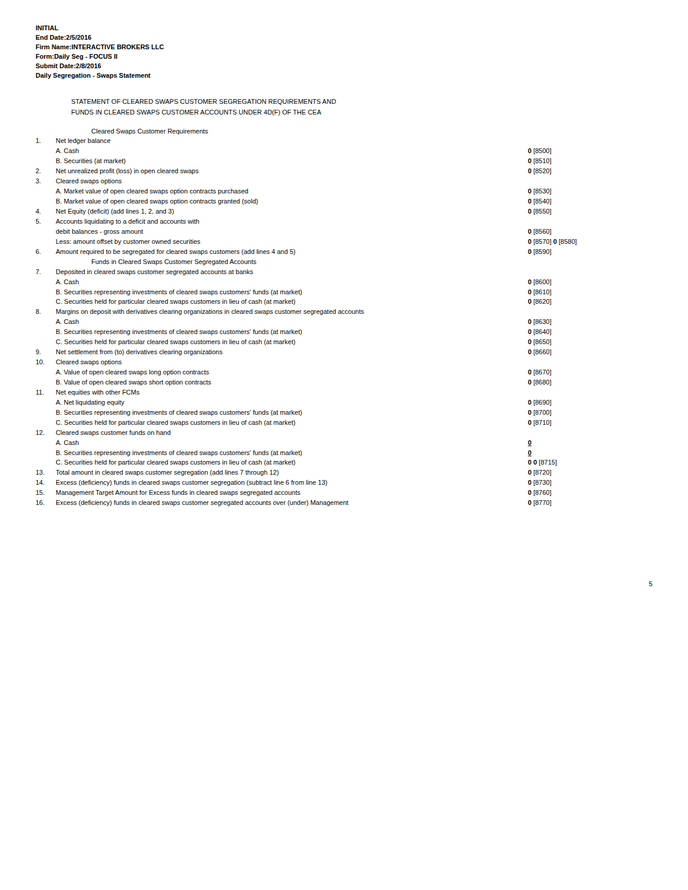INITIAL
End Date:2/5/2016
Firm Name:INTERACTIVE BROKERS LLC
Form:Daily Seg - FOCUS II
Submit Date:2/8/2016
Daily Segregation - Swaps Statement
STATEMENT OF CLEARED SWAPS CUSTOMER SEGREGATION REQUIREMENTS AND
FUNDS IN CLEARED SWAPS CUSTOMER ACCOUNTS UNDER 4D(F) OF THE CEA
| | Cleared Swaps Customer Requirements | |
| 1. | Net ledger balance | |
| | A. Cash | 0 [8500] |
| | B. Securities (at market) | 0 [8510] |
| 2. | Net unrealized profit (loss) in open cleared swaps | 0 [8520] |
| 3. | Cleared swaps options | |
| | A. Market value of open cleared swaps option contracts purchased | 0 [8530] |
| | B. Market value of open cleared swaps option contracts granted (sold) | 0 [8540] |
| 4. | Net Equity (deficit) (add lines 1, 2, and 3) | 0 [8550] |
| 5. | Accounts liquidating to a deficit and accounts with | |
| | debit balances - gross amount | 0 [8560] |
| | Less: amount offset by customer owned securities | 0 [8570] 0 [8580] |
| 6. | Amount required to be segregated for cleared swaps customers (add lines 4 and 5) | 0 [8590] |
| | Funds in Cleared Swaps Customer Segregated Accounts | |
| 7. | Deposited in cleared swaps customer segregated accounts at banks | |
| | A. Cash | 0 [8600] |
| | B. Securities representing investments of cleared swaps customers' funds (at market) | 0 [8610] |
| | C. Securities held for particular cleared swaps customers in lieu of cash (at market) | 0 [8620] |
| 8. | Margins on deposit with derivatives clearing organizations in cleared swaps customer segregated accounts | |
| | A. Cash | 0 [8630] |
| | B. Securities representing investments of cleared swaps customers' funds (at market) | 0 [8640] |
| | C. Securities held for particular cleared swaps customers in lieu of cash (at market) | 0 [8650] |
| 9. | Net settlement from (to) derivatives clearing organizations | 0 [8660] |
| 10. | Cleared swaps options | |
| | A. Value of open cleared swaps long option contracts | 0 [8670] |
| | B. Value of open cleared swaps short option contracts | 0 [8680] |
| 11. | Net equities with other FCMs | |
| | A. Net liquidating equity | 0 [8690] |
| | B. Securities representing investments of cleared swaps customers' funds (at market) | 0 [8700] |
| | C. Securities held for particular cleared swaps customers in lieu of cash (at market) | 0 [8710] |
| 12. | Cleared swaps customer funds on hand | |
| | A. Cash | 0 |
| | B. Securities representing investments of cleared swaps customers' funds (at market) | 0 |
| | C. Securities held for particular cleared swaps customers in lieu of cash (at market) | 0 0 [8715] |
| 13. | Total amount in cleared swaps customer segregation (add lines 7 through 12) | 0 [8720] |
| 14. | Excess (deficiency) funds in cleared swaps customer segregation (subtract line 6 from line 13) | 0 [8730] |
| 15. | Management Target Amount for Excess funds in cleared swaps segregated accounts | 0 [8760] |
| 16. | Excess (deficiency) funds in cleared swaps customer segregated accounts over (under) Management | 0 [8770] |
5